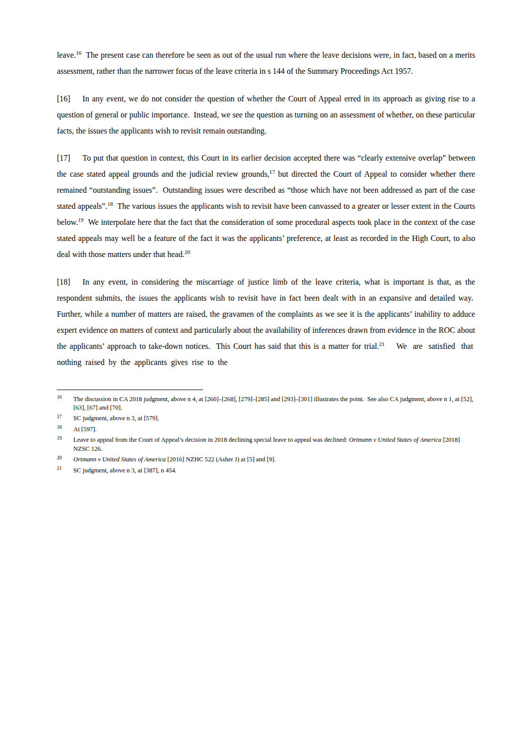leave.16 The present case can therefore be seen as out of the usual run where the leave decisions were, in fact, based on a merits assessment, rather than the narrower focus of the leave criteria in s 144 of the Summary Proceedings Act 1957.
[16] In any event, we do not consider the question of whether the Court of Appeal erred in its approach as giving rise to a question of general or public importance. Instead, we see the question as turning on an assessment of whether, on these particular facts, the issues the applicants wish to revisit remain outstanding.
[17] To put that question in context, this Court in its earlier decision accepted there was “clearly extensive overlap” between the case stated appeal grounds and the judicial review grounds,17 but directed the Court of Appeal to consider whether there remained “outstanding issues”. Outstanding issues were described as “those which have not been addressed as part of the case stated appeals”.18 The various issues the applicants wish to revisit have been canvassed to a greater or lesser extent in the Courts below.19 We interpolate here that the fact that the consideration of some procedural aspects took place in the context of the case stated appeals may well be a feature of the fact it was the applicants’ preference, at least as recorded in the High Court, to also deal with those matters under that head.20
[18] In any event, in considering the miscarriage of justice limb of the leave criteria, what is important is that, as the respondent submits, the issues the applicants wish to revisit have in fact been dealt with in an expansive and detailed way. Further, while a number of matters are raised, the gravamen of the complaints as we see it is the applicants’ inability to adduce expert evidence on matters of context and particularly about the availability of inferences drawn from evidence in the ROC about the applicants’ approach to take-down notices. This Court has said that this is a matter for trial.21 We are satisfied that nothing raised by the applicants gives rise to the
16 The discussion in CA 2018 judgment, above n 4, at [260]–[268], [279]–[285] and [293]–[301] illustrates the point. See also CA judgment, above n 1, at [52], [63], [67] and [70].
17 SC judgment, above n 3, at [579].
18 At [597].
19 Leave to appeal from the Court of Appeal’s decision in 2018 declining special leave to appeal was declined: Ortmann v United States of America [2018] NZSC 126.
20 Ortmann v United States of America [2016] NZHC 522 (Asher J) at [5] and [9].
21 SC judgment, above n 3, at [387], n 454.